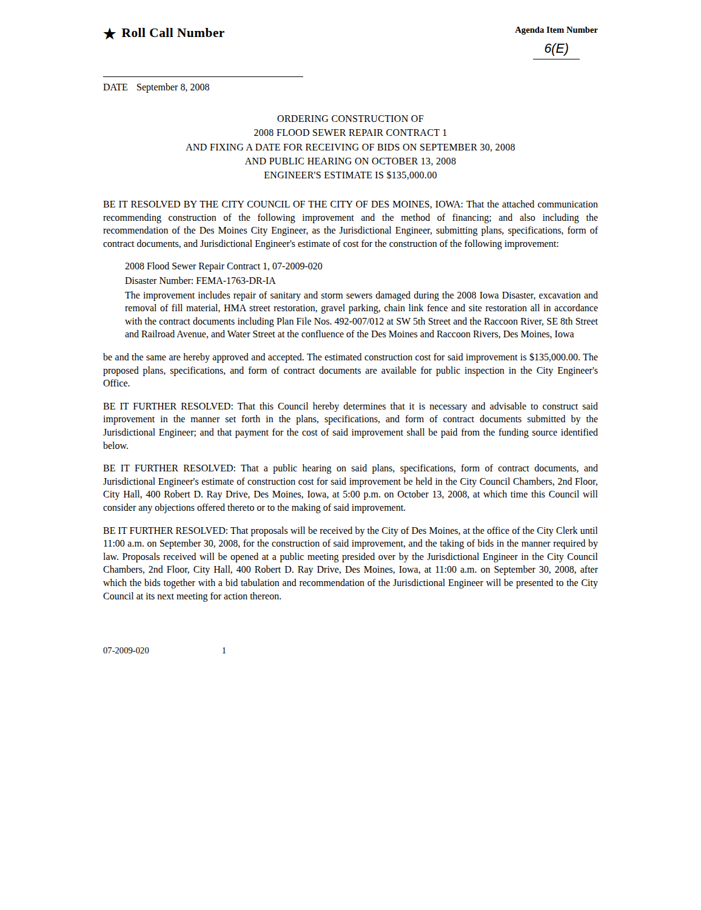★Roll Call Number
Agenda Item Number 6(E)
DATESeptember 8, 2008
ORDERING CONSTRUCTION OF
2008 FLOOD SEWER REPAIR CONTRACT 1
AND FIXING A DATE FOR RECEIVING OF BIDS ON SEPTEMBER 30, 2008
AND PUBLIC HEARING ON OCTOBER 13, 2008
ENGINEER'S ESTIMATE IS $135,000.00
BE IT RESOLVED BY THE CITY COUNCIL OF THE CITY OF DES MOINES, IOWA: That the attached communication recommending construction of the following improvement and the method of financing; and also including the recommendation of the Des Moines City Engineer, as the Jurisdictional Engineer, submitting plans, specifications, form of contract documents, and Jurisdictional Engineer's estimate of cost for the construction of the following improvement:
2008 Flood Sewer Repair Contract 1, 07-2009-020
Disaster Number: FEMA-1763-DR-IA
The improvement includes repair of sanitary and storm sewers damaged during the 2008 Iowa Disaster, excavation and removal of fill material, HMA street restoration, gravel parking, chain link fence and site restoration all in accordance with the contract documents including Plan File Nos. 492-007/012 at SW 5th Street and the Raccoon River, SE 8th Street and Railroad Avenue, and Water Street at the confluence of the Des Moines and Raccoon Rivers, Des Moines, Iowa
be and the same are hereby approved and accepted. The estimated construction cost for said improvement is $135,000.00. The proposed plans, specifications, and form of contract documents are available for public inspection in the City Engineer's Office.
BE IT FURTHER RESOLVED: That this Council hereby determines that it is necessary and advisable to construct said improvement in the manner set forth in the plans, specifications, and form of contract documents submitted by the Jurisdictional Engineer; and that payment for the cost of said improvement shall be paid from the funding source identified below.
BE IT FURTHER RESOLVED: That a public hearing on said plans, specifications, form of contract documents, and Jurisdictional Engineer's estimate of construction cost for said improvement be held in the City Council Chambers, 2nd Floor, City Hall, 400 Robert D. Ray Drive, Des Moines, Iowa, at 5:00 p.m. on October 13, 2008, at which time this Council will consider any objections offered thereto or to the making of said improvement.
BE IT FURTHER RESOLVED: That proposals will be received by the City of Des Moines, at the office of the City Clerk until 11:00 a.m. on September 30, 2008, for the construction of said improvement, and the taking of bids in the manner required by law. Proposals received will be opened at a public meeting presided over by the Jurisdictional Engineer in the City Council Chambers, 2nd Floor, City Hall, 400 Robert D. Ray Drive, Des Moines, Iowa, at 11:00 a.m. on September 30, 2008, after which the bids together with a bid tabulation and recommendation of the Jurisdictional Engineer will be presented to the City Council at its next meeting for action thereon.
07-2009-020
1